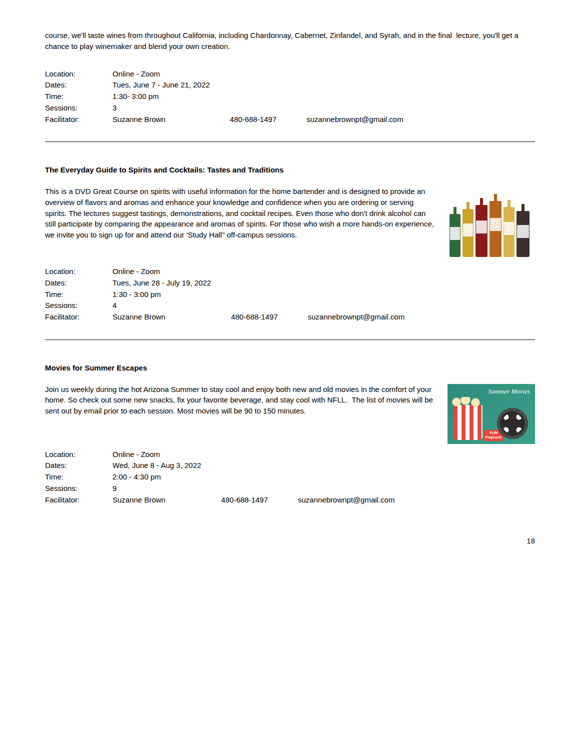course, we'll taste wines from throughout California, including Chardonnay, Cabernet, Zinfandel, and Syrah, and in the final lecture, you'll get a chance to play winemaker and blend your own creation.
| Location: | Online - Zoom | | |
| Dates: | Tues, June 7 - June 21, 2022 | | |
| Time: | 1:30- 3:00 pm | | |
| Sessions: | 3 | | |
| Facilitator: | Suzanne Brown | 480-688-1497 | suzannebrownpt@gmail.com |
The Everyday Guide to Spirits and Cocktails: Tastes and Traditions
This is a DVD Great Course on spirits with useful information for the home bartender and is designed to provide an overview of flavors and aromas and enhance your knowledge and confidence when you are ordering or serving spirits. The lectures suggest tastings, demonstrations, and cocktail recipes. Even those who don't drink alcohol can still participate by comparing the appearance and aromas of spirits. For those who wish a more hands-on experience, we invite you to sign up for and attend our 'Study Hall" off-campus sessions.
| Location: | Online - Zoom | | |
| Dates: | Tues, June 28 - July 19, 2022 | | |
| Time: | 1:30 - 3:00 pm | | |
| Sessions: | 4 | | |
| Facilitator: | Suzanne Brown | 480-688-1497 | suzannebrownpt@gmail.com |
Movies for Summer Escapes
Summer Movies
FUN
Popcorn
Join us weekly during the hot Arizona Summer to stay cool and enjoy both new and old movies in the comfort of your home. So check out some new snacks, fix your favorite beverage, and stay cool with NFLL. The list of movies will be sent out by email prior to each session. Most movies will be 90 to 150 minutes.
| Location: | Online - Zoom | | |
| Dates: | Wed, June 8 - Aug 3, 2022 | | |
| Time: | 2:00 - 4:30 pm | | |
| Sessions: | 9 | | |
| Facilitator: | Suzanne Brown | 480-688-1497 | suzannebrownpt@gmail.com |
18